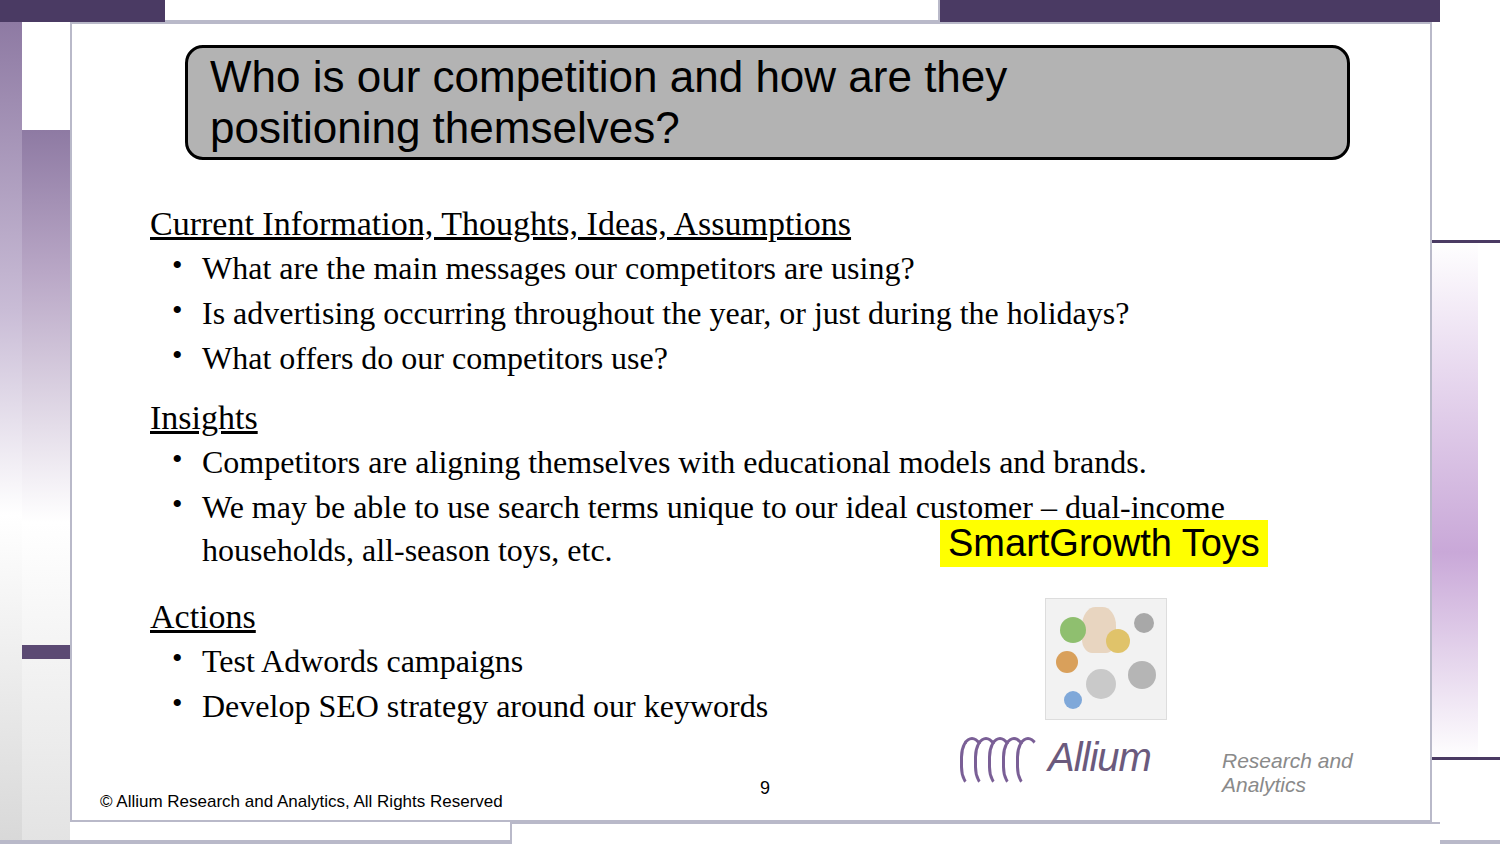Who is our competition and how are they
positioning themselves?
Current Information, Thoughts, Ideas, Assumptions
What are the main messages our competitors are using?
Is advertising occurring throughout the year, or just during the holidays?
What offers do our competitors use?
Insights
Competitors are aligning themselves with educational models and brands.
We may be able to use search terms unique to our ideal customer – dual-income households, all-season toys, etc.
Actions
Test Adwords campaigns
Develop SEO strategy around our keywords
SmartGrowth Toys
Allium
Research and Analytics
9
© Allium Research and Analytics, All Rights Reserved